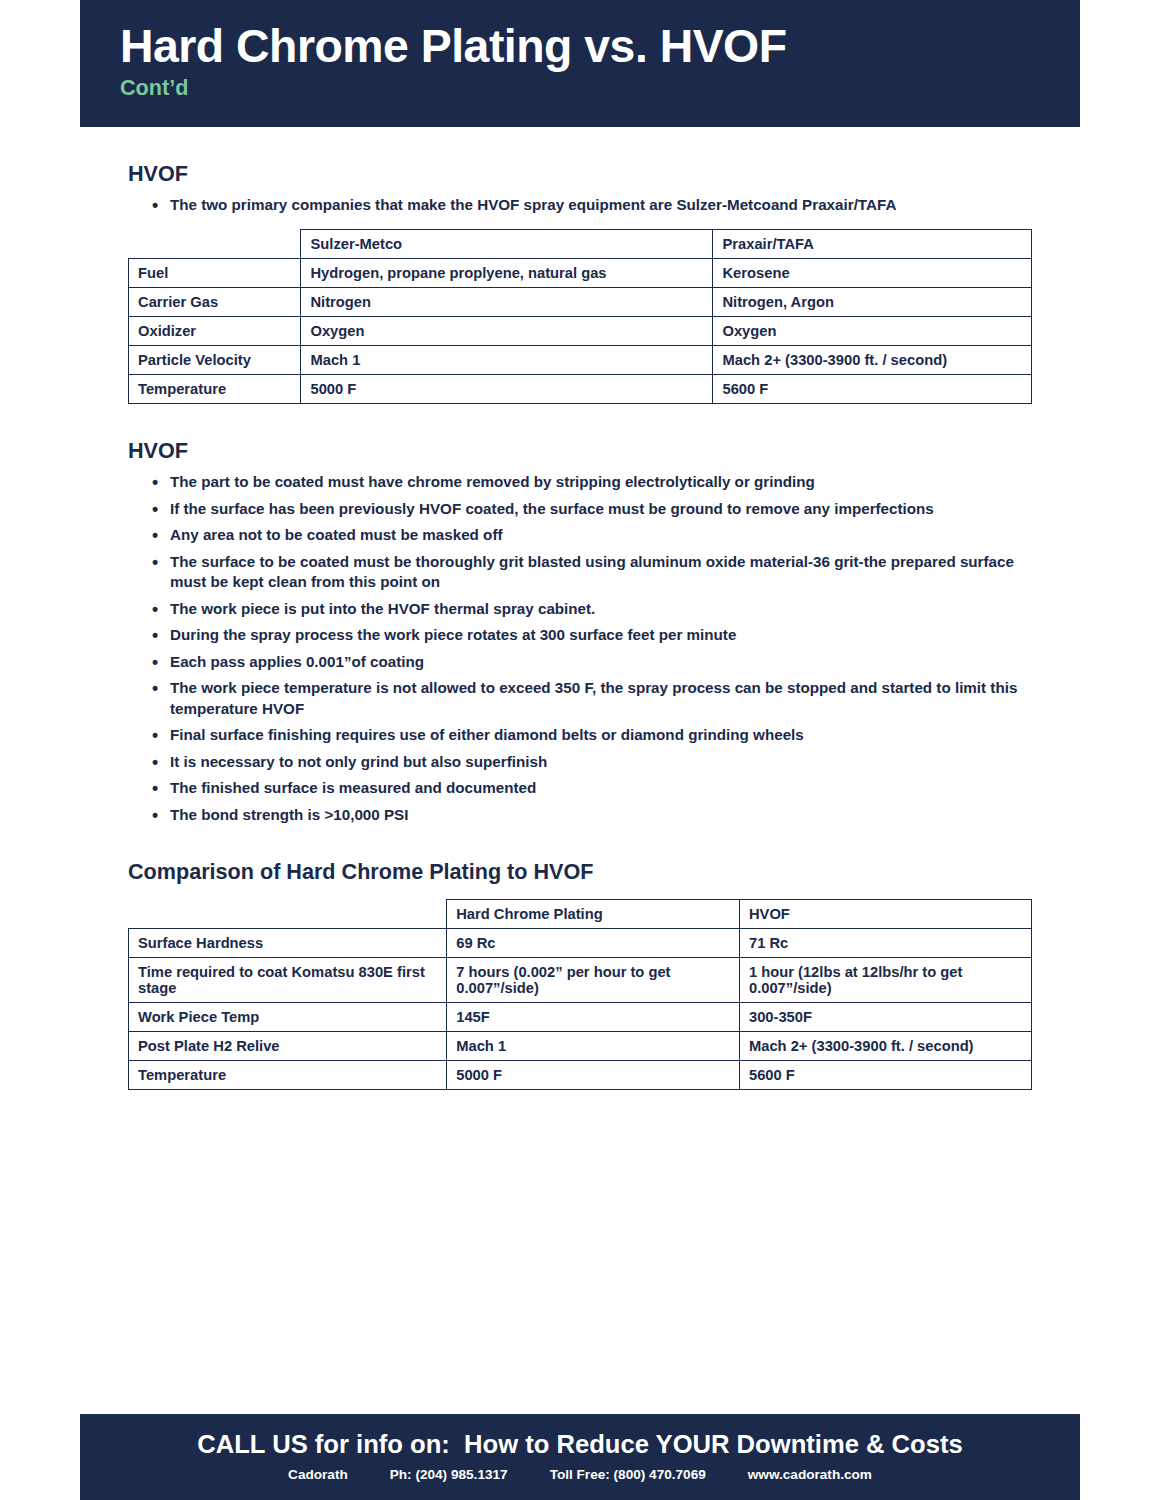Hard Chrome Plating vs. HVOF
Cont’d
HVOF
The two primary companies that make the HVOF spray equipment are Sulzer-Metcoand Praxair/TAFA
| | Sulzer-Metco | Praxair/TAFA |
| --- | --- | --- |
| Fuel | Hydrogen, propane proplyene, natural gas | Kerosene |
| Carrier Gas | Nitrogen | Nitrogen, Argon |
| Oxidizer | Oxygen | Oxygen |
| Particle Velocity | Mach 1 | Mach 2+ (3300-3900 ft. / second) |
| Temperature | 5000 F | 5600 F |
HVOF
The part to be coated must have chrome removed by stripping electrolytically or grinding
If the surface has been previously HVOF coated, the surface must be ground to remove any imperfections
Any area not to be coated must be masked off
The surface to be coated must be thoroughly grit blasted using aluminum oxide material-36 grit-the prepared surface must be kept clean from this point on
The work piece is put into the HVOF thermal spray cabinet.
During the spray process the work piece rotates at 300 surface feet per minute
Each pass applies 0.001”of coating
The work piece temperature is not allowed to exceed 350 F, the spray process can be stopped and started to limit this temperature HVOF
Final surface finishing requires use of either diamond belts or diamond grinding wheels
It is necessary to not only grind but also superfinish
The finished surface is measured and documented
The bond strength is >10,000 PSI
Comparison of Hard Chrome Plating to HVOF
| | Hard Chrome Plating | HVOF |
| --- | --- | --- |
| Surface Hardness | 69 Rc | 71 Rc |
| Time required to coat Komatsu 830E first stage | 7 hours (0.002” per hour to get 0.007”/side) | 1 hour (12lbs at 12lbs/hr to get 0.007”/side) |
| Work Piece Temp | 145F | 300-350F |
| Post Plate H2 Relive | Mach 1 | Mach 2+ (3300-3900 ft. / second) |
| Temperature | 5000 F | 5600 F |
CALL US for info on: How to Reduce YOUR Downtime & Costs
Cadorath Ph: (204) 985.1317 Toll Free: (800) 470.7069 www.cadorath.com